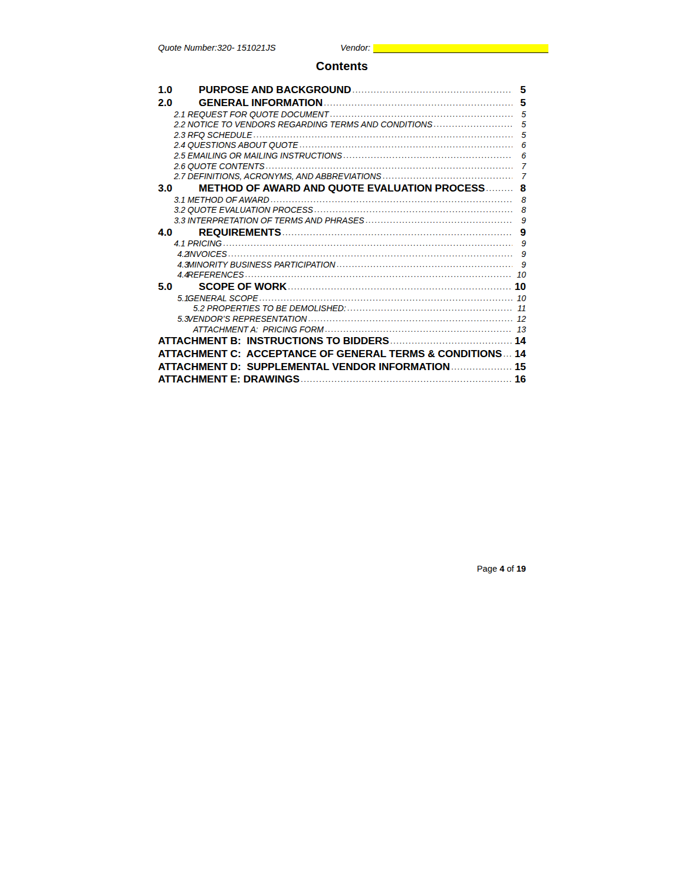Quote Number:320- 151021JS Vendor:
Contents
1.0 PURPOSE AND BACKGROUND................................................................................. 5
2.0 GENERAL INFORMATION......................................................................................... 5
2.1 REQUEST FOR QUOTE DOCUMENT....................................................................................................... 5
2.2 NOTICE TO VENDORS REGARDING TERMS AND CONDITIONS........................................................... 5
2.3 RFQ SCHEDULE............................................................................................................................. 5
2.4 QUESTIONS ABOUT QUOTE......................................................................................................... 6
2.5 EMAILING OR MAILING INSTRUCTIONS................................................................................................. 6
2.6 QUOTE CONTENTS......................................................................................................................... 7
2.7 DEFINITIONS, ACRONYMS, AND ABBREVIATIONS................................................................................. 7
3.0 METHOD OF AWARD AND QUOTE EVALUATION PROCESS.......................................... 8
3.1 METHOD OF AWARD..................................................................................................................... 8
3.2 QUOTE EVALUATION PROCESS................................................................................................. 8
3.3 INTERPRETATION OF TERMS AND PHRASES......................................................................................... 9
4.0 REQUIREMENTS......................................................................................................... 9
4.1 PRICING......................................................................................................................................... 9
4.2 INVOICES................................................................................................................................. 9
4.3 MINORITY BUSINESS PARTICIPATION................................................................................................. 9
4.4 REFERENCES......................................................................................................................... 10
5.0 SCOPE OF WORK......................................................................................................... 10
5.1 GENERAL SCOPE......................................................................................................................... 10
5.2 PROPERTIES TO BE DEMOLISHED:......................................................................................................... 11
5.3 VENDOR’S REPRESENTATION......................................................................................................... 12
ATTACHMENT A: PRICING FORM......................................................................................................... 13
ATTACHMENT B: INSTRUCTIONS TO BIDDERS....................................................................... 14
ATTACHMENT C: ACCEPTANCE OF GENERAL TERMS & CONDITIONS............................. 14
ATTACHMENT D: SUPPLEMENTAL VENDOR INFORMATION............................................... 15
ATTACHMENT E: DRAWINGS................................................................................................. 16
Page 4 of 19